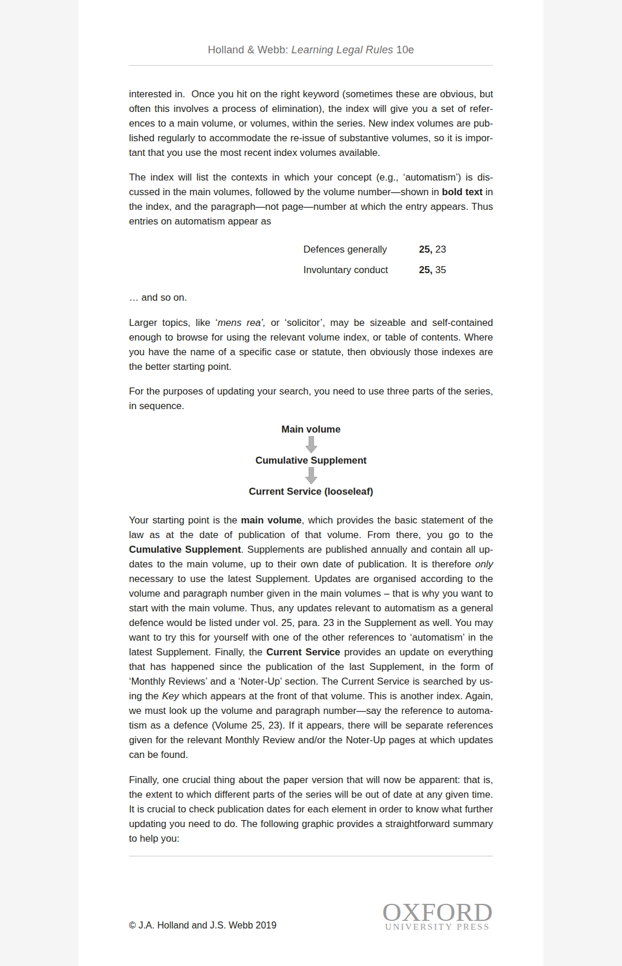Holland & Webb: Learning Legal Rules 10e
interested in. Once you hit on the right keyword (sometimes these are obvious, but often this involves a process of elimination), the index will give you a set of references to a main volume, or volumes, within the series. New index volumes are published regularly to accommodate the re-issue of substantive volumes, so it is important that you use the most recent index volumes available.
The index will list the contexts in which your concept (e.g., ‘automatism’) is discussed in the main volumes, followed by the volume number—shown in bold text in the index, and the paragraph—not page—number at which the entry appears. Thus entries on automatism appear as
| Defences generally | 25, 23 |
| Involuntary conduct | 25, 35 |
… and so on.
Larger topics, like ‘mens rea’, or ‘solicitor’, may be sizeable and self-contained enough to browse for using the relevant volume index, or table of contents. Where you have the name of a specific case or statute, then obviously those indexes are the better starting point.
For the purposes of updating your search, you need to use three parts of the series, in sequence.
Main volume
Cumulative Supplement
Current Service (looseleaf)
Your starting point is the main volume, which provides the basic statement of the law as at the date of publication of that volume. From there, you go to the Cumulative Supplement. Supplements are published annually and contain all updates to the main volume, up to their own date of publication. It is therefore only necessary to use the latest Supplement. Updates are organised according to the volume and paragraph number given in the main volumes – that is why you want to start with the main volume. Thus, any updates relevant to automatism as a general defence would be listed under vol. 25, para. 23 in the Supplement as well. You may want to try this for yourself with one of the other references to ‘automatism’ in the latest Supplement. Finally, the Current Service provides an update on everything that has happened since the publication of the last Supplement, in the form of ‘Monthly Reviews’ and a ‘Noter-Up’ section. The Current Service is searched by using the Key which appears at the front of that volume. This is another index. Again, we must look up the volume and paragraph number—say the reference to automatism as a defence (Volume 25, 23). If it appears, there will be separate references given for the relevant Monthly Review and/or the Noter-Up pages at which updates can be found.
Finally, one crucial thing about the paper version that will now be apparent: that is, the extent to which different parts of the series will be out of date at any given time. It is crucial to check publication dates for each element in order to know what further updating you need to do. The following graphic provides a straightforward summary to help you:
© J.A. Holland and J.S. Webb 2019
OXFORD UNIVERSITY PRESS